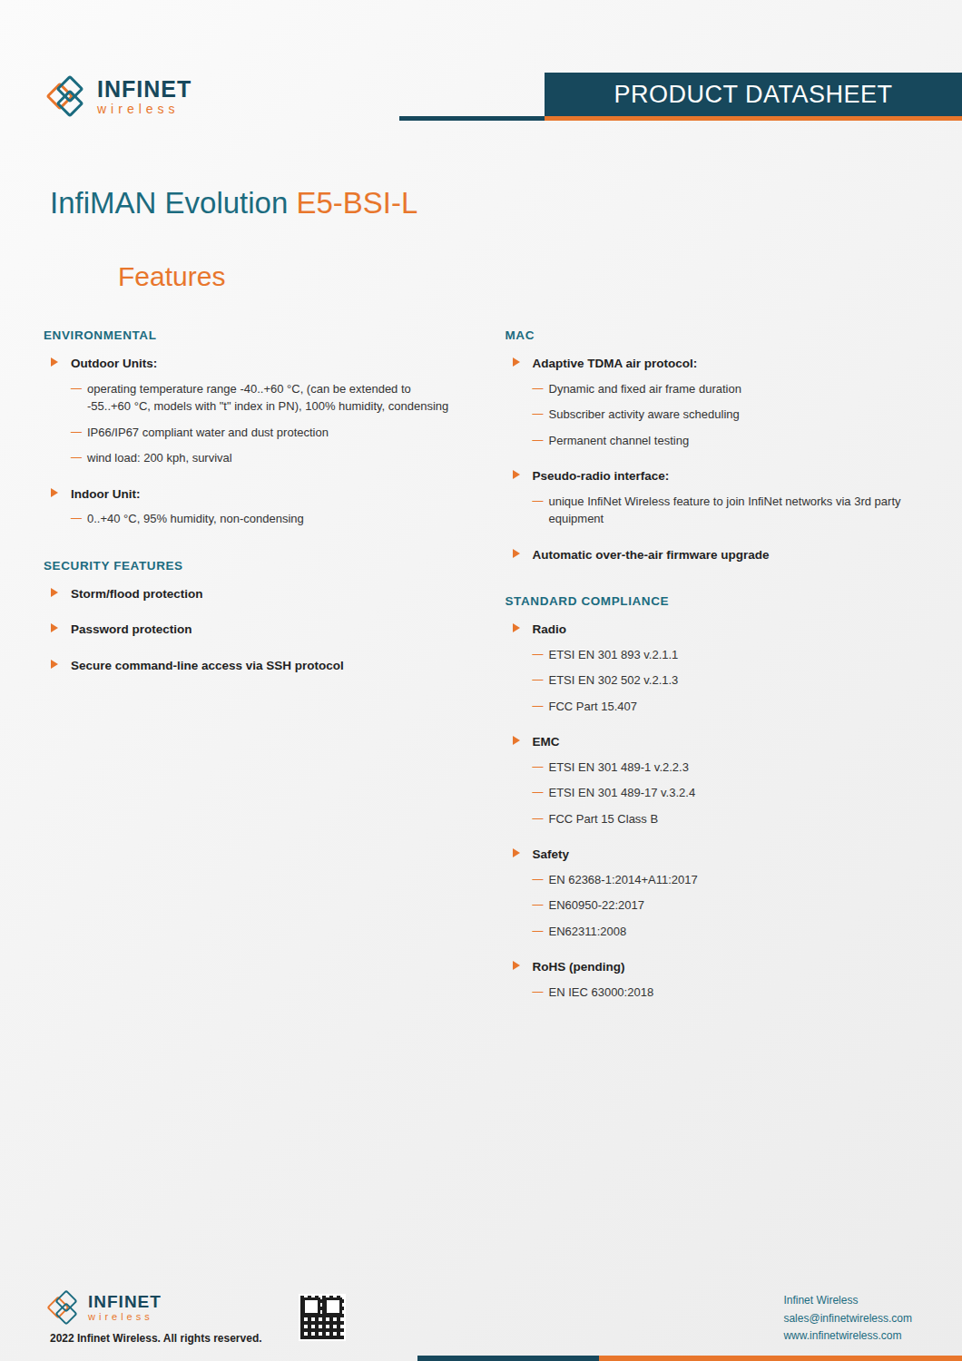INFINET
wireless
PRODUCT DATASHEET
InfiMAN Evolution E5-BSI-L
Features
Environmental
Outdoor Units:
operating temperature range -40..+60 °C, (can be extended to -55..+60 °C, models with "t" index in PN), 100% humidity, condensing
IP66/IP67 compliant water and dust protection
wind load: 200 kph, survival
Indoor Unit:
0..+40 °C, 95% humidity, non-condensing
Security features
Storm/flood protection
Password protection
Secure command-line access via SSH protocol
MAC
Adaptive TDMA air protocol:
Dynamic and fixed air frame duration
Subscriber activity aware scheduling
Permanent channel testing
Pseudo-radio interface:
unique InfiNet Wireless feature to join InfiNet networks via 3rd party equipment
Automatic over-the-air firmware upgrade
Standard compliance
Radio
ETSI EN 301 893 v.2.1.1
ETSI EN 302 502 v.2.1.3
FCC Part 15.407
EMC
ETSI EN 301 489-1 v.2.2.3
ETSI EN 301 489-17 v.3.2.4
FCC Part 15 Class B
Safety
EN 62368-1:2014+A11:2017
EN60950-22:2017
EN62311:2008
RoHS (pending)
EN IEC 63000:2018
INFINET
wireless
2022 Infinet Wireless. All rights reserved.
Infinet Wireless
sales@infinetwireless.com
www.infinetwireless.com